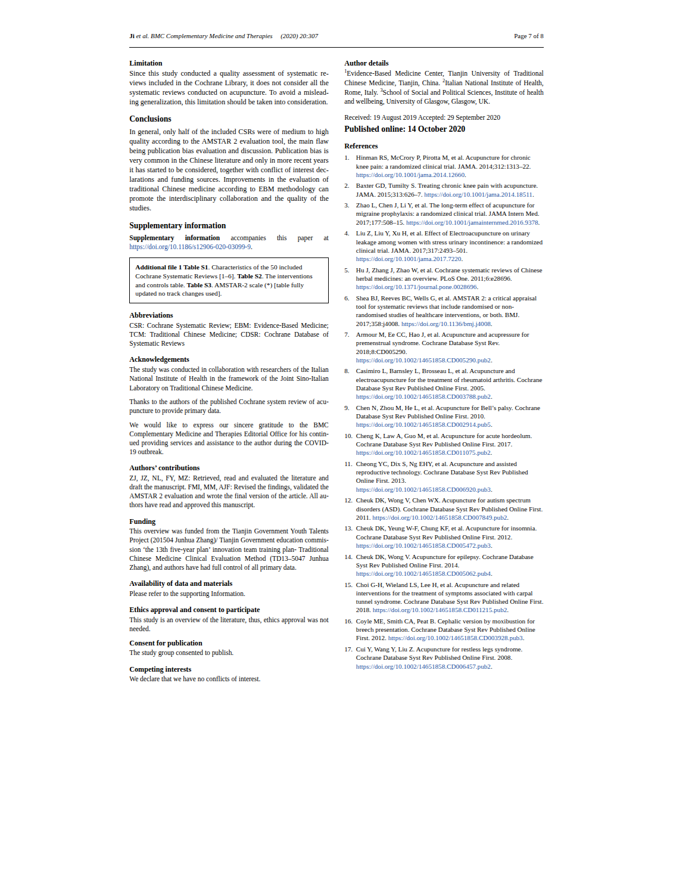Ji et al. BMC Complementary Medicine and Therapies (2020) 20:307
Page 7 of 8
Limitation
Since this study conducted a quality assessment of systematic reviews included in the Cochrane Library, it does not consider all the systematic reviews conducted on acupuncture. To avoid a misleading generalization, this limitation should be taken into consideration.
Conclusions
In general, only half of the included CSRs were of medium to high quality according to the AMSTAR 2 evaluation tool, the main flaw being publication bias evaluation and discussion. Publication bias is very common in the Chinese literature and only in more recent years it has started to be considered, together with conflict of interest declarations and funding sources. Improvements in the evaluation of traditional Chinese medicine according to EBM methodology can promote the interdisciplinary collaboration and the quality of the studies.
Supplementary information
Supplementary information accompanies this paper at https://doi.org/10.1186/s12906-020-03099-9.
Additional file 1 Table S1. Characteristics of the 50 included Cochrane Systematic Reviews [1–6]. Table S2. The interventions and controls table. Table S3. AMSTAR-2 scale (*) [table fully updated no track changes used].
Abbreviations
CSR: Cochrane Systematic Review; EBM: Evidence-Based Medicine; TCM: Traditional Chinese Medicine; CDSR: Cochrane Database of Systematic Reviews
Acknowledgements
The study was conducted in collaboration with researchers of the Italian National Institute of Health in the framework of the Joint Sino-Italian Laboratory on Traditional Chinese Medicine.
Thanks to the authors of the published Cochrane system review of acupuncture to provide primary data.
We would like to express our sincere gratitude to the BMC Complementary Medicine and Therapies Editorial Office for his continued providing services and assistance to the author during the COVID-19 outbreak.
Authors’ contributions
ZJ, JZ, NL, FY, MZ: Retrieved, read and evaluated the literature and draft the manuscript. FMI, MM, AJF: Revised the findings, validated the AMSTAR 2 evaluation and wrote the final version of the article. All authors have read and approved this manuscript.
Funding
This overview was funded from the Tianjin Government Youth Talents Project (201504 Junhua Zhang)/ Tianjin Government education commission ‘the 13th five-year plan’ innovation team training plan- Traditional Chinese Medicine Clinical Evaluation Method (TD13–5047 Junhua Zhang), and authors have had full control of all primary data.
Availability of data and materials
Please refer to the supporting Information.
Ethics approval and consent to participate
This study is an overview of the literature, thus, ethics approval was not needed.
Consent for publication
The study group consented to publish.
Competing interests
We declare that we have no conflicts of interest.
Author details
1 Evidence-Based Medicine Center, Tianjin University of Traditional Chinese Medicine, Tianjin, China. 2 Italian National Institute of Health, Rome, Italy. 3 School of Social and Political Sciences, Institute of health and wellbeing, University of Glasgow, Glasgow, UK.
Received: 19 August 2019 Accepted: 29 September 2020
Published online: 14 October 2020
References
1. Hinman RS, McCrory P, Pirotta M, et al. Acupuncture for chronic knee pain: a randomized clinical trial. JAMA. 2014;312:1313–22. https://doi.org/10.1001/jama.2014.12660.
2. Baxter GD, Tumilty S. Treating chronic knee pain with acupuncture. JAMA. 2015;313:626–7. https://doi.org/10.1001/jama.2014.18511.
3. Zhao L, Chen J, Li Y, et al. The long-term effect of acupuncture for migraine prophylaxis: a randomized clinical trial. JAMA Intern Med. 2017;177:508–15. https://doi.org/10.1001/jamainternmed.2016.9378.
4. Liu Z, Liu Y, Xu H, et al. Effect of Electroacupuncture on urinary leakage among women with stress urinary incontinence: a randomized clinical trial. JAMA. 2017;317:2493–501. https://doi.org/10.1001/jama.2017.7220.
5. Hu J, Zhang J, Zhao W, et al. Cochrane systematic reviews of Chinese herbal medicines: an overview. PLoS One. 2011;6:e28696. https://doi.org/10.1371/journal.pone.0028696.
6. Shea BJ, Reeves BC, Wells G, et al. AMSTAR 2: a critical appraisal tool for systematic reviews that include randomised or non-randomised studies of healthcare interventions, or both. BMJ. 2017;358:j4008. https://doi.org/10.1136/bmj.j4008.
7. Armour M, Ee CC, Hao J, et al. Acupuncture and acupressure for premenstrual syndrome. Cochrane Database Syst Rev. 2018;8:CD005290. https://doi.org/10.1002/14651858.CD005290.pub2.
8. Casimiro L, Barnsley L, Brosseau L, et al. Acupuncture and electroacupuncture for the treatment of rheumatoid arthritis. Cochrane Database Syst Rev Published Online First. 2005. https://doi.org/10.1002/14651858.CD003788.pub2.
9. Chen N, Zhou M, He L, et al. Acupuncture for Bell’s palsy. Cochrane Database Syst Rev Published Online First. 2010. https://doi.org/10.1002/14651858.CD002914.pub5.
10. Cheng K, Law A, Guo M, et al. Acupuncture for acute hordeolum. Cochrane Database Syst Rev Published Online First. 2017. https://doi.org/10.1002/14651858.CD011075.pub2.
11. Cheong YC, Dix S, Ng EHY, et al. Acupuncture and assisted reproductive technology. Cochrane Database Syst Rev Published Online First. 2013. https://doi.org/10.1002/14651858.CD006920.pub3.
12. Cheuk DK, Wong V, Chen WX. Acupuncture for autism spectrum disorders (ASD). Cochrane Database Syst Rev Published Online First. 2011. https://doi.org/10.1002/14651858.CD007849.pub2.
13. Cheuk DK, Yeung W-F, Chung KF, et al. Acupuncture for insomnia. Cochrane Database Syst Rev Published Online First. 2012. https://doi.org/10.1002/14651858.CD005472.pub3.
14. Cheuk DK, Wong V. Acupuncture for epilepsy. Cochrane Database Syst Rev Published Online First. 2014. https://doi.org/10.1002/14651858.CD005062.pub4.
15. Choi G-H, Wieland LS, Lee H, et al. Acupuncture and related interventions for the treatment of symptoms associated with carpal tunnel syndrome. Cochrane Database Syst Rev Published Online First. 2018. https://doi.org/10.1002/14651858.CD011215.pub2.
16. Coyle ME, Smith CA, Peat B. Cephalic version by moxibustion for breech presentation. Cochrane Database Syst Rev Published Online First. 2012. https://doi.org/10.1002/14651858.CD003928.pub3.
17. Cui Y, Wang Y, Liu Z. Acupuncture for restless legs syndrome. Cochrane Database Syst Rev Published Online First. 2008. https://doi.org/10.1002/14651858.CD006457.pub2.